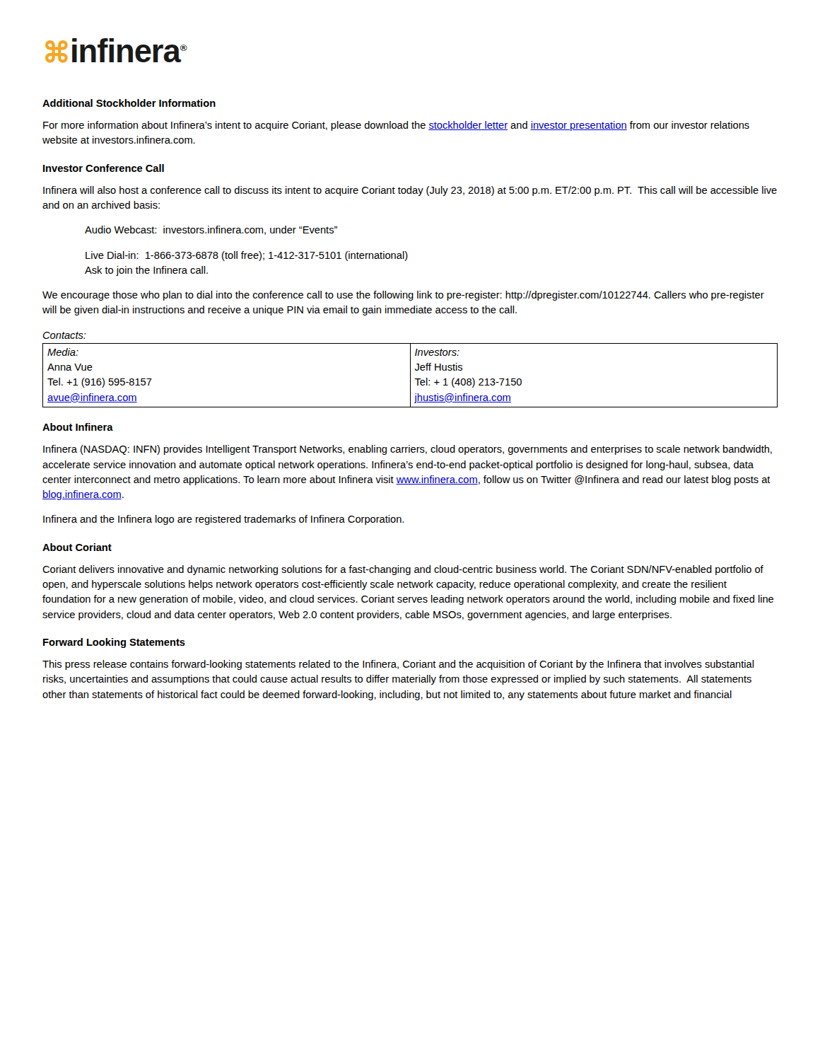⌘infinera®
Additional Stockholder Information
For more information about Infinera’s intent to acquire Coriant, please download the stockholder letter and investor presentation from our investor relations website at investors.infinera.com.
Investor Conference Call
Infinera will also host a conference call to discuss its intent to acquire Coriant today (July 23, 2018) at 5:00 p.m. ET/2:00 p.m. PT. This call will be accessible live and on an archived basis:
Audio Webcast: investors.infinera.com, under “Events”
Live Dial-in: 1-866-373-6878 (toll free); 1-412-317-5101 (international)
Ask to join the Infinera call.
We encourage those who plan to dial into the conference call to use the following link to pre-register: http://dpregister.com/10122744. Callers who pre-register will be given dial-in instructions and receive a unique PIN via email to gain immediate access to the call.
Contacts:
| Media: Anna Vue Tel. +1 (916) 595-8157 avue@infinera.com | Investors: Jeff Hustis Tel: + 1 (408) 213-7150 jhustis@infinera.com |
About Infinera
Infinera (NASDAQ: INFN) provides Intelligent Transport Networks, enabling carriers, cloud operators, governments and enterprises to scale network bandwidth, accelerate service innovation and automate optical network operations. Infinera’s end-to-end packet-optical portfolio is designed for long-haul, subsea, data center interconnect and metro applications. To learn more about Infinera visit www.infinera.com, follow us on Twitter @Infinera and read our latest blog posts at blog.infinera.com.
Infinera and the Infinera logo are registered trademarks of Infinera Corporation.
About Coriant
Coriant delivers innovative and dynamic networking solutions for a fast-changing and cloud-centric business world. The Coriant SDN/NFV-enabled portfolio of open, and hyperscale solutions helps network operators cost-efficiently scale network capacity, reduce operational complexity, and create the resilient foundation for a new generation of mobile, video, and cloud services. Coriant serves leading network operators around the world, including mobile and fixed line service providers, cloud and data center operators, Web 2.0 content providers, cable MSOs, government agencies, and large enterprises.
Forward Looking Statements
This press release contains forward-looking statements related to the Infinera, Coriant and the acquisition of Coriant by the Infinera that involves substantial risks, uncertainties and assumptions that could cause actual results to differ materially from those expressed or implied by such statements. All statements other than statements of historical fact could be deemed forward-looking, including, but not limited to, any statements about future market and financial